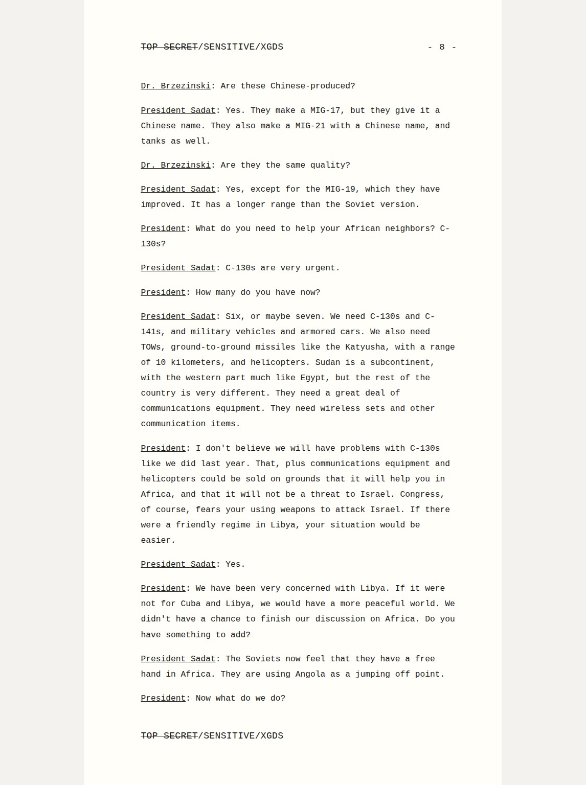TOP SECRET/SENSITIVE/XGDS - 8 -
Dr. Brzezinski: Are these Chinese-produced?
President Sadat: Yes. They make a MIG-17, but they give it a Chinese name. They also make a MIG-21 with a Chinese name, and tanks as well.
Dr. Brzezinski: Are they the same quality?
President Sadat: Yes, except for the MIG-19, which they have improved. It has a longer range than the Soviet version.
President: What do you need to help your African neighbors? C-130s?
President Sadat: C-130s are very urgent.
President: How many do you have now?
President Sadat: Six, or maybe seven. We need C-130s and C-141s, and military vehicles and armored cars. We also need TOWs, ground-to-ground missiles like the Katyusha, with a range of 10 kilometers, and helicopters. Sudan is a subcontinent, with the western part much like Egypt, but the rest of the country is very different. They need a great deal of communications equipment. They need wireless sets and other communication items.
President: I don't believe we will have problems with C-130s like we did last year. That, plus communications equipment and helicopters could be sold on grounds that it will help you in Africa, and that it will not be a threat to Israel. Congress, of course, fears your using weapons to attack Israel. If there were a friendly regime in Libya, your situation would be easier.
President Sadat: Yes.
President: We have been very concerned with Libya. If it were not for Cuba and Libya, we would have a more peaceful world. We didn't have a chance to finish our discussion on Africa. Do you have something to add?
President Sadat: The Soviets now feel that they have a free hand in Africa. They are using Angola as a jumping off point.
President: Now what do we do?
TOP SECRET/SENSITIVE/XGDS